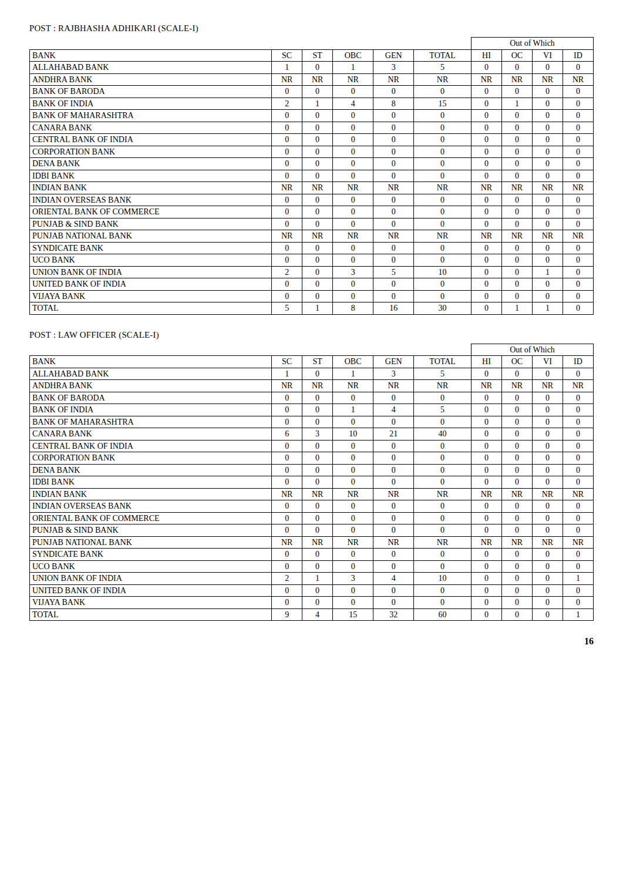POST : RAJBHASHA ADHIKARI (SCALE-I)
| | | | | | | Out of Which |
| --- | --- | --- | --- | --- | --- | --- |
| BANK | SC | ST | OBC | GEN | TOTAL | HI | OC | VI | ID |
| ALLAHABAD BANK | 1 | 0 | 1 | 3 | 5 | 0 | 0 | 0 | 0 |
| ANDHRA BANK | NR | NR | NR | NR | NR | NR | NR | NR | NR |
| BANK OF BARODA | 0 | 0 | 0 | 0 | 0 | 0 | 0 | 0 | 0 |
| BANK OF INDIA | 2 | 1 | 4 | 8 | 15 | 0 | 1 | 0 | 0 |
| BANK OF MAHARASHTRA | 0 | 0 | 0 | 0 | 0 | 0 | 0 | 0 | 0 |
| CANARA BANK | 0 | 0 | 0 | 0 | 0 | 0 | 0 | 0 | 0 |
| CENTRAL BANK OF INDIA | 0 | 0 | 0 | 0 | 0 | 0 | 0 | 0 | 0 |
| CORPORATION BANK | 0 | 0 | 0 | 0 | 0 | 0 | 0 | 0 | 0 |
| DENA BANK | 0 | 0 | 0 | 0 | 0 | 0 | 0 | 0 | 0 |
| IDBI BANK | 0 | 0 | 0 | 0 | 0 | 0 | 0 | 0 | 0 |
| INDIAN BANK | NR | NR | NR | NR | NR | NR | NR | NR | NR |
| INDIAN OVERSEAS BANK | 0 | 0 | 0 | 0 | 0 | 0 | 0 | 0 | 0 |
| ORIENTAL BANK OF COMMERCE | 0 | 0 | 0 | 0 | 0 | 0 | 0 | 0 | 0 |
| PUNJAB & SIND BANK | 0 | 0 | 0 | 0 | 0 | 0 | 0 | 0 | 0 |
| PUNJAB NATIONAL BANK | NR | NR | NR | NR | NR | NR | NR | NR | NR |
| SYNDICATE BANK | 0 | 0 | 0 | 0 | 0 | 0 | 0 | 0 | 0 |
| UCO BANK | 0 | 0 | 0 | 0 | 0 | 0 | 0 | 0 | 0 |
| UNION BANK OF INDIA | 2 | 0 | 3 | 5 | 10 | 0 | 0 | 1 | 0 |
| UNITED BANK OF INDIA | 0 | 0 | 0 | 0 | 0 | 0 | 0 | 0 | 0 |
| VIJAYA BANK | 0 | 0 | 0 | 0 | 0 | 0 | 0 | 0 | 0 |
| TOTAL | 5 | 1 | 8 | 16 | 30 | 0 | 1 | 1 | 0 |
POST : LAW OFFICER (SCALE-I)
| | | | | | | Out of Which |
| --- | --- | --- | --- | --- | --- | --- |
| BANK | SC | ST | OBC | GEN | TOTAL | HI | OC | VI | ID |
| ALLAHABAD BANK | 1 | 0 | 1 | 3 | 5 | 0 | 0 | 0 | 0 |
| ANDHRA BANK | NR | NR | NR | NR | NR | NR | NR | NR | NR |
| BANK OF BARODA | 0 | 0 | 0 | 0 | 0 | 0 | 0 | 0 | 0 |
| BANK OF INDIA | 0 | 0 | 1 | 4 | 5 | 0 | 0 | 0 | 0 |
| BANK OF MAHARASHTRA | 0 | 0 | 0 | 0 | 0 | 0 | 0 | 0 | 0 |
| CANARA BANK | 6 | 3 | 10 | 21 | 40 | 0 | 0 | 0 | 0 |
| CENTRAL BANK OF INDIA | 0 | 0 | 0 | 0 | 0 | 0 | 0 | 0 | 0 |
| CORPORATION BANK | 0 | 0 | 0 | 0 | 0 | 0 | 0 | 0 | 0 |
| DENA BANK | 0 | 0 | 0 | 0 | 0 | 0 | 0 | 0 | 0 |
| IDBI BANK | 0 | 0 | 0 | 0 | 0 | 0 | 0 | 0 | 0 |
| INDIAN BANK | NR | NR | NR | NR | NR | NR | NR | NR | NR |
| INDIAN OVERSEAS BANK | 0 | 0 | 0 | 0 | 0 | 0 | 0 | 0 | 0 |
| ORIENTAL BANK OF COMMERCE | 0 | 0 | 0 | 0 | 0 | 0 | 0 | 0 | 0 |
| PUNJAB & SIND BANK | 0 | 0 | 0 | 0 | 0 | 0 | 0 | 0 | 0 |
| PUNJAB NATIONAL BANK | NR | NR | NR | NR | NR | NR | NR | NR | NR |
| SYNDICATE BANK | 0 | 0 | 0 | 0 | 0 | 0 | 0 | 0 | 0 |
| UCO BANK | 0 | 0 | 0 | 0 | 0 | 0 | 0 | 0 | 0 |
| UNION BANK OF INDIA | 2 | 1 | 3 | 4 | 10 | 0 | 0 | 0 | 1 |
| UNITED BANK OF INDIA | 0 | 0 | 0 | 0 | 0 | 0 | 0 | 0 | 0 |
| VIJAYA BANK | 0 | 0 | 0 | 0 | 0 | 0 | 0 | 0 | 0 |
| TOTAL | 9 | 4 | 15 | 32 | 60 | 0 | 0 | 0 | 1 |
16